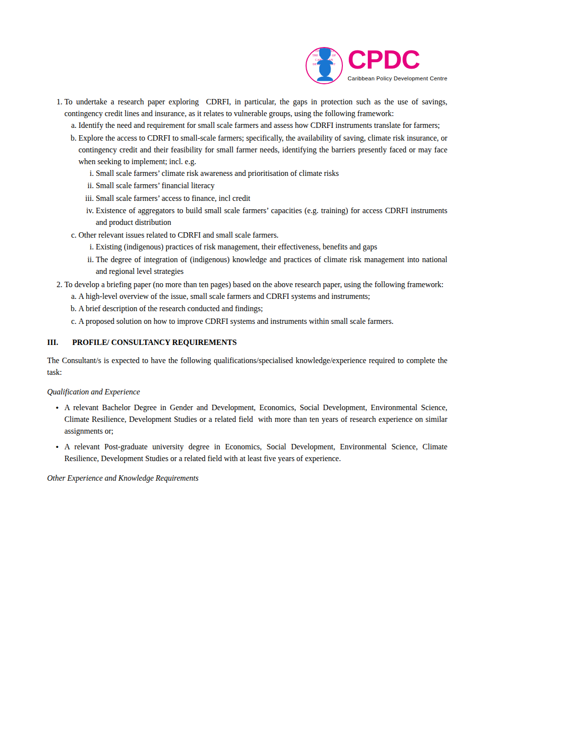PUTTING PEOPLE AT THE CENTRE OF CARIBBEAN DEVELOPMENT 👤👤👤👤 CPDC
Caribbean Policy Development Centre
To undertake a research paper exploring CDRFI, in particular, the gaps in protection such as the use of savings, contingency credit lines and insurance, as it relates to vulnerable groups, using the following framework:
Identify the need and requirement for small scale farmers and assess how CDRFI instruments translate for farmers;
Explore the access to CDRFI to small-scale farmers; specifically, the availability of saving, climate risk insurance, or contingency credit and their feasibility for small farmer needs, identifying the barriers presently faced or may face when seeking to implement; incl. e.g.
Small scale farmers’ climate risk awareness and prioritisation of climate risks
Small scale farmers’ financial literacy
Small scale farmers’ access to finance, incl credit
Existence of aggregators to build small scale farmers’ capacities (e.g. training) for access CDRFI instruments and product distribution
Other relevant issues related to CDRFI and small scale farmers.
Existing (indigenous) practices of risk management, their effectiveness, benefits and gaps
The degree of integration of (indigenous) knowledge and practices of climate risk management into national and regional level strategies
To develop a briefing paper (no more than ten pages) based on the above research paper, using the following framework:
A high-level overview of the issue, small scale farmers and CDRFI systems and instruments;
A brief description of the research conducted and findings;
A proposed solution on how to improve CDRFI systems and instruments within small scale farmers.
III. PROFILE/ CONSULTANCY REQUIREMENTS
The Consultant/s is expected to have the following qualifications/specialised knowledge/experience required to complete the task:
Qualification and Experience
A relevant Bachelor Degree in Gender and Development, Economics, Social Development, Environmental Science, Climate Resilience, Development Studies or a related field with more than ten years of research experience on similar assignments or;
A relevant Post-graduate university degree in Economics, Social Development, Environmental Science, Climate Resilience, Development Studies or a related field with at least five years of experience.
Other Experience and Knowledge Requirements